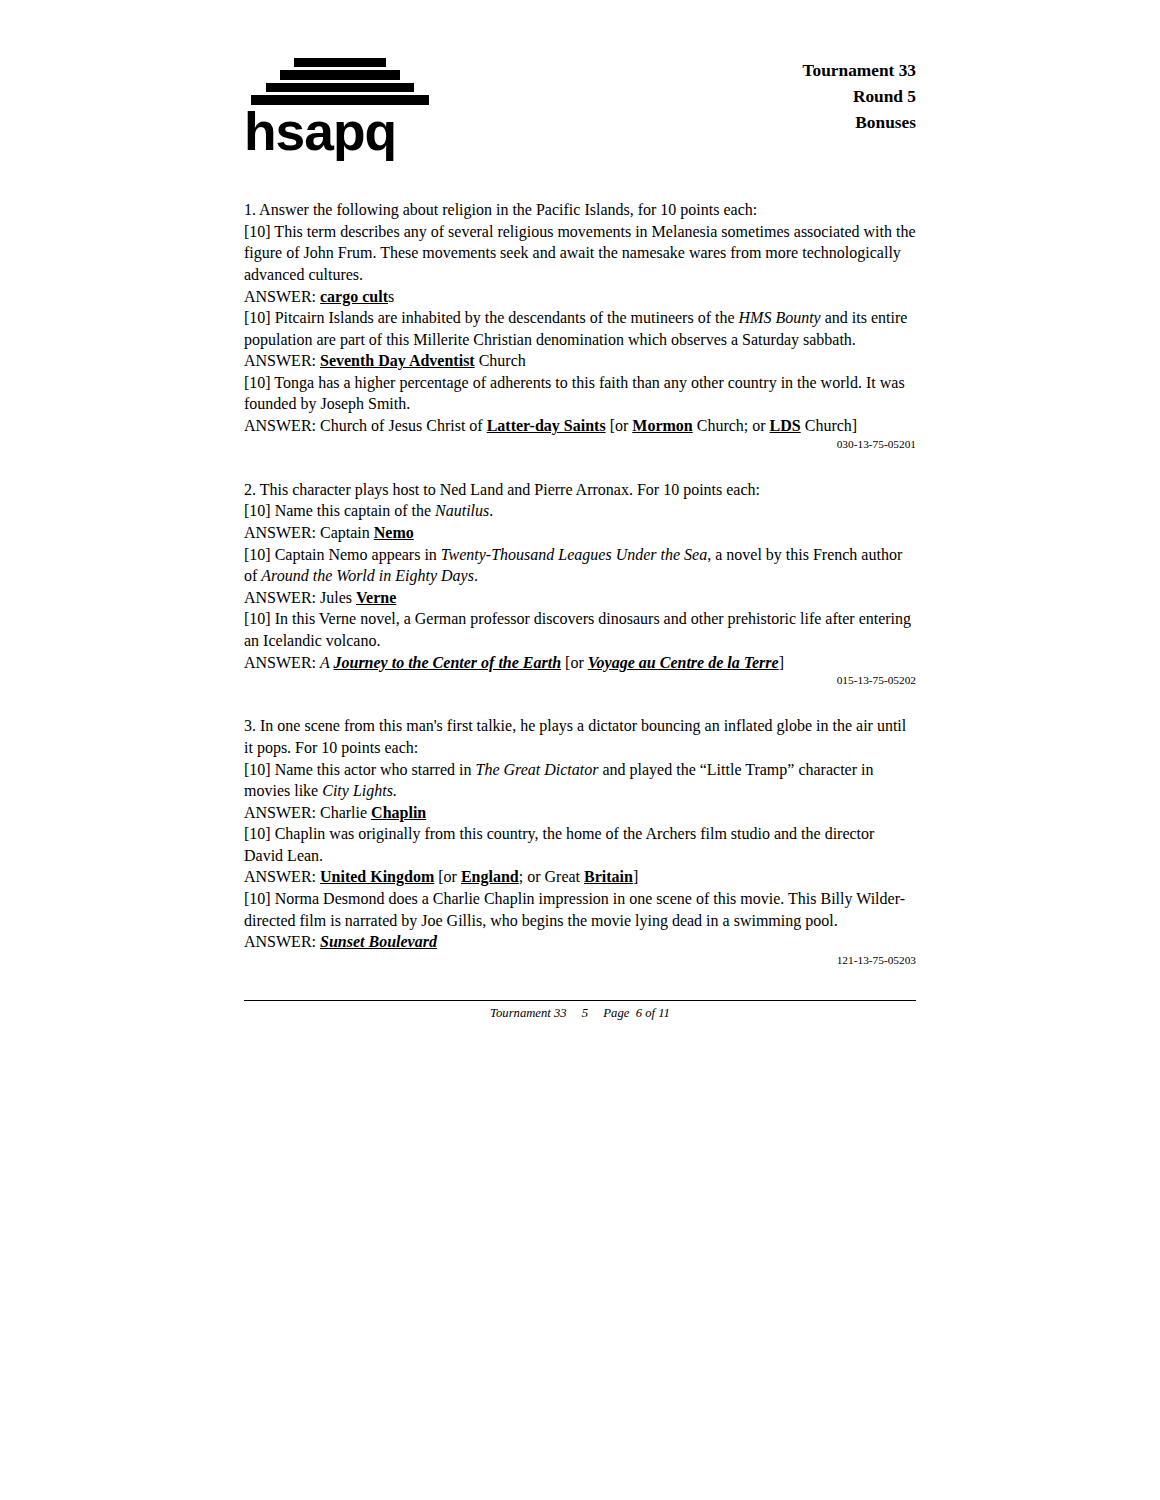hsapq
Tournament 33
Round 5
Bonuses
1. Answer the following about religion in the Pacific Islands, for 10 points each:
[10] This term describes any of several religious movements in Melanesia sometimes associated with the figure of John Frum. These movements seek and await the namesake wares from more technologically advanced cultures.
ANSWER: cargo cults
[10] Pitcairn Islands are inhabited by the descendants of the mutineers of the HMS Bounty and its entire population are part of this Millerite Christian denomination which observes a Saturday sabbath.
ANSWER: Seventh Day Adventist Church
[10] Tonga has a higher percentage of adherents to this faith than any other country in the world. It was founded by Joseph Smith.
ANSWER: Church of Jesus Christ of Latter-day Saints [or Mormon Church; or LDS Church]
030-13-75-05201
2. This character plays host to Ned Land and Pierre Arronax. For 10 points each:
[10] Name this captain of the Nautilus.
ANSWER: Captain Nemo
[10] Captain Nemo appears in Twenty-Thousand Leagues Under the Sea, a novel by this French author of Around the World in Eighty Days.
ANSWER: Jules Verne
[10] In this Verne novel, a German professor discovers dinosaurs and other prehistoric life after entering an Icelandic volcano.
ANSWER: A Journey to the Center of the Earth [or Voyage au Centre de la Terre]
015-13-75-05202
3. In one scene from this man's first talkie, he plays a dictator bouncing an inflated globe in the air until it pops. For 10 points each:
[10] Name this actor who starred in The Great Dictator and played the “Little Tramp” character in movies like City Lights.
ANSWER: Charlie Chaplin
[10] Chaplin was originally from this country, the home of the Archers film studio and the director David Lean.
ANSWER: United Kingdom [or England; or Great Britain]
[10] Norma Desmond does a Charlie Chaplin impression in one scene of this movie. This Billy Wilder-directed film is narrated by Joe Gillis, who begins the movie lying dead in a swimming pool.
ANSWER: Sunset Boulevard
121-13-75-05203
Tournament 33 5 Page 6 of 11